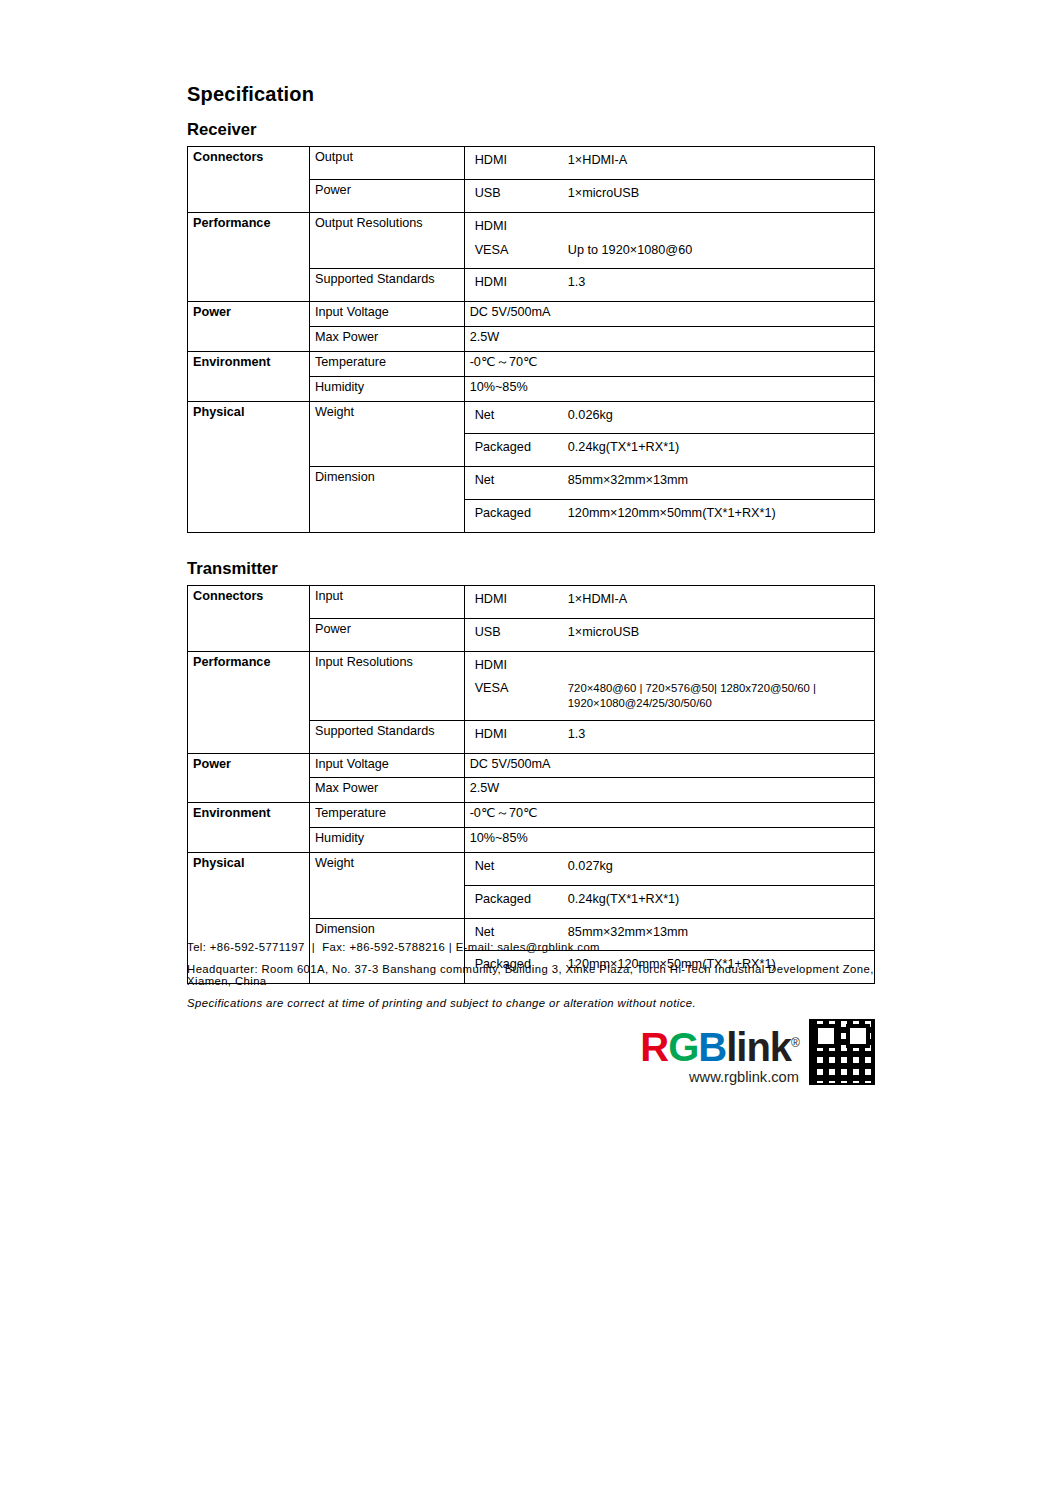Specification
Receiver
| Connectors | Output | / HDMI / 1×HDMI-A / |
| Power | / USB / 1×microUSB / |
| Performance | Output Resolutions | / HDMI / / / VESA / Up to 1920×1080@60 / |
| Supported Standards | / HDMI / 1.3 / |
| Power | Input Voltage | DC 5V/500mA |
| Max Power | 2.5W |
| Environment | Temperature | -0℃～70℃ |
| Humidity | 10%~85% |
| Physical | Weight | / Net / 0.026kg / |
| / Packaged / 0.24kg(TX*1+RX*1) / |
| Dimension | / Net / 85mm×32mm×13mm / |
| / Packaged / 120mm×120mm×50mm(TX*1+RX*1) / |
Transmitter
| Connectors | Input | / HDMI / 1×HDMI-A / |
| Power | / USB / 1×microUSB / |
| Performance | Input Resolutions | / HDMI / / / VESA / 720×480@60 / 720×576@50/ 1280x720@50/60 / 1920×1080@24/25/30/50/60 / |
| Supported Standards | / HDMI / 1.3 / |
| Power | Input Voltage | DC 5V/500mA |
| Max Power | 2.5W |
| Environment | Temperature | -0℃～70℃ |
| Humidity | 10%~85% |
| Physical | Weight | / Net / 0.027kg / |
| / Packaged / 0.24kg(TX*1+RX*1) / |
| Dimension | / Net / 85mm×32mm×13mm / |
| / Packaged / 120mm×120mm×50mm(TX*1+RX*1) / |
Tel: +86-592-5771197 | Fax: +86-592-5788216 | E-mail: sales@rgblink.com
Headquarter: Room 601A, No. 37-3 Banshang community, Building 3, Xinke Plaza, Torch Hi-Tech Industrial Development Zone, Xiamen, China
Specifications are correct at time of printing and subject to change or alteration without notice.
RGBlink®
www.rgblink.com